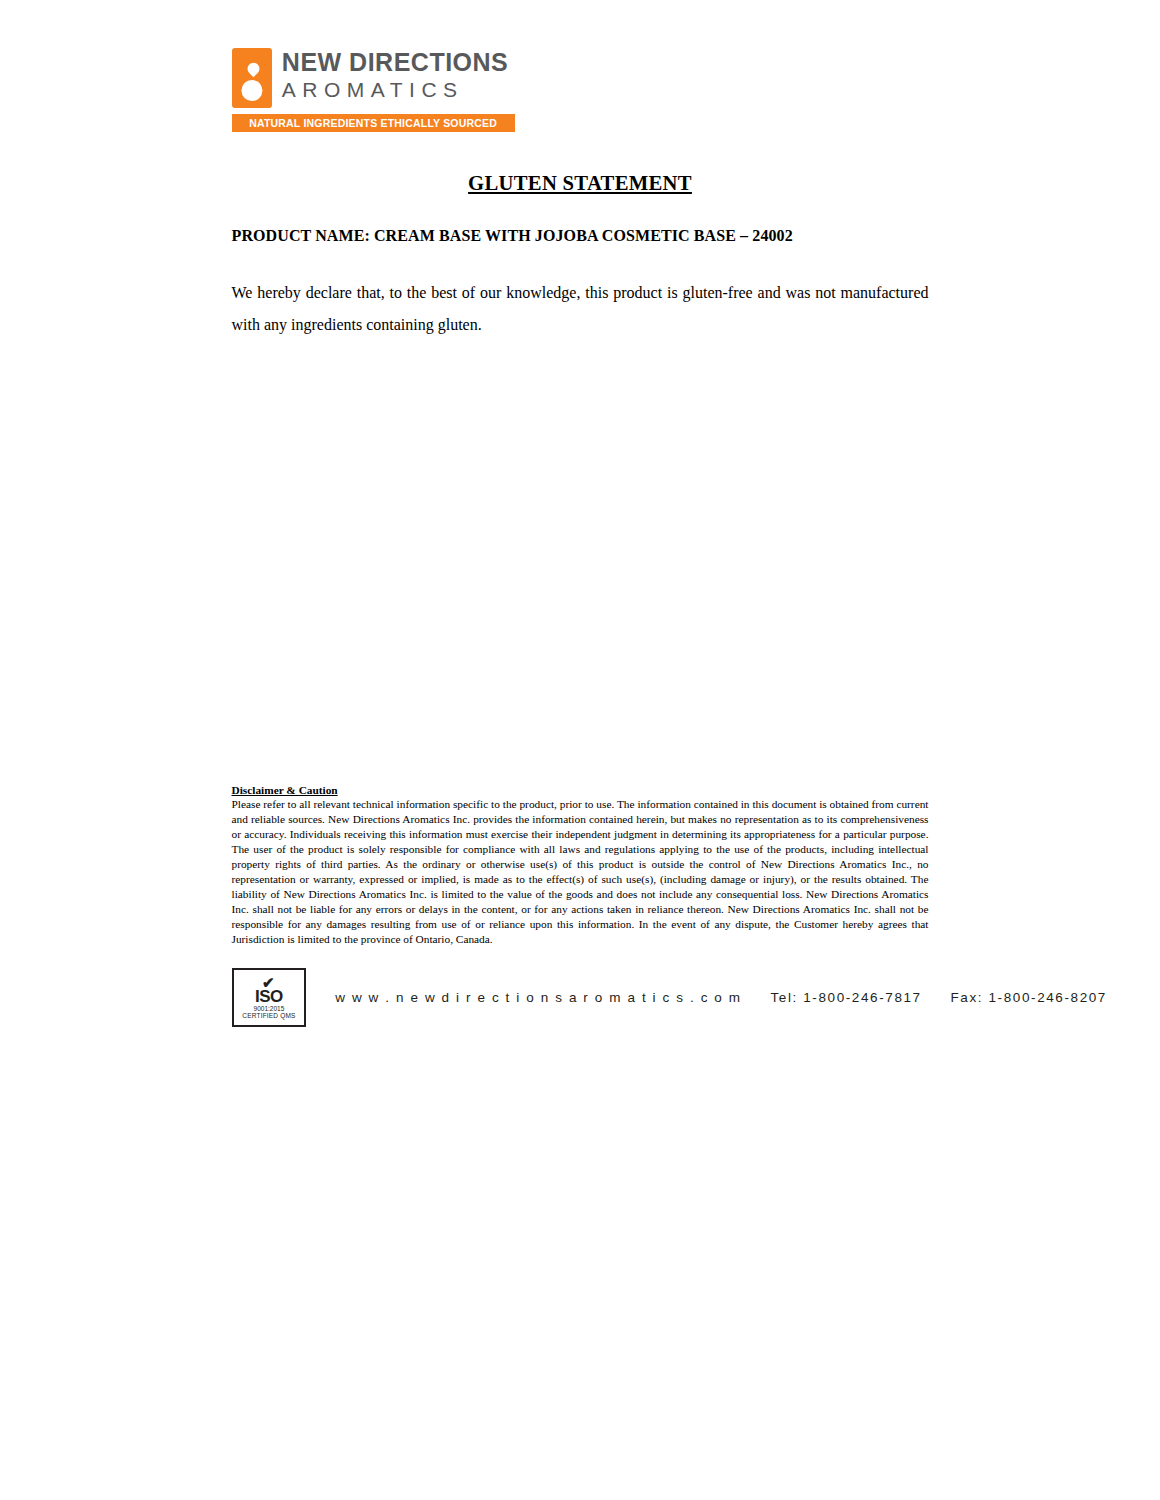NEW DIRECTIONS
AROMATICS
NATURAL INGREDIENTS ETHICALLY SOURCED
GLUTEN STATEMENT
PRODUCT NAME: CREAM BASE WITH JOJOBA COSMETIC BASE – 24002
We hereby declare that, to the best of our knowledge, this product is gluten-free and was not manufactured with any ingredients containing gluten.
Disclaimer & Caution
Please refer to all relevant technical information specific to the product, prior to use. The information contained in this document is obtained from current and reliable sources. New Directions Aromatics Inc. provides the information contained herein, but makes no representation as to its comprehensiveness or accuracy. Individuals receiving this information must exercise their independent judgment in determining its appropriateness for a particular purpose. The user of the product is solely responsible for compliance with all laws and regulations applying to the use of the products, including intellectual property rights of third parties. As the ordinary or otherwise use(s) of this product is outside the control of New Directions Aromatics Inc., no representation or warranty, expressed or implied, is made as to the effect(s) of such use(s), (including damage or injury), or the results obtained. The liability of New Directions Aromatics Inc. is limited to the value of the goods and does not include any consequential loss. New Directions Aromatics Inc. shall not be liable for any errors or delays in the content, or for any actions taken in reliance thereon. New Directions Aromatics Inc. shall not be responsible for any damages resulting from use of or reliance upon this information. In the event of any dispute, the Customer hereby agrees that Jurisdiction is limited to the province of Ontario, Canada.
✔
ISO
9001:2015
CERTIFIED QMS
w w w . n e w d i r e c t i o n s a r o m a t i c s . c o m Tel: 1-800-246-7817 Fax: 1-800-246-8207